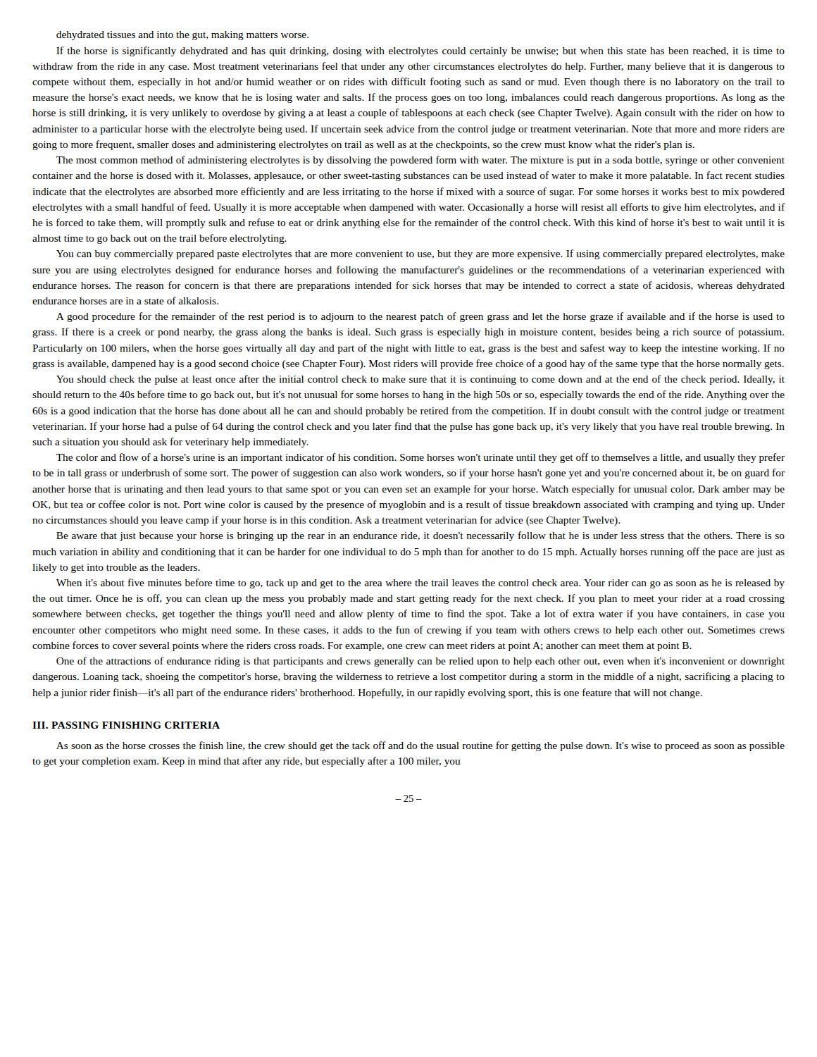dehydrated tissues and into the gut, making matters worse.
If the horse is significantly dehydrated and has quit drinking, dosing with electrolytes could certainly be unwise; but when this state has been reached, it is time to withdraw from the ride in any case. Most treatment veterinarians feel that under any other circumstances electrolytes do help. Further, many believe that it is dangerous to compete without them, especially in hot and/or humid weather or on rides with difficult footing such as sand or mud. Even though there is no laboratory on the trail to measure the horse's exact needs, we know that he is losing water and salts. If the process goes on too long, imbalances could reach dangerous proportions. As long as the horse is still drinking, it is very unlikely to overdose by giving a at least a couple of tablespoons at each check (see Chapter Twelve). Again consult with the rider on how to administer to a particular horse with the electrolyte being used. If uncertain seek advice from the control judge or treatment veterinarian. Note that more and more riders are going to more frequent, smaller doses and administering electrolytes on trail as well as at the checkpoints, so the crew must know what the rider's plan is.
The most common method of administering electrolytes is by dissolving the powdered form with water. The mixture is put in a soda bottle, syringe or other convenient container and the horse is dosed with it. Molasses, applesauce, or other sweet-tasting substances can be used instead of water to make it more palatable. In fact recent studies indicate that the electrolytes are absorbed more efficiently and are less irritating to the horse if mixed with a source of sugar. For some horses it works best to mix powdered electrolytes with a small handful of feed. Usually it is more acceptable when dampened with water. Occasionally a horse will resist all efforts to give him electrolytes, and if he is forced to take them, will promptly sulk and refuse to eat or drink anything else for the remainder of the control check. With this kind of horse it's best to wait until it is almost time to go back out on the trail before electrolyting.
You can buy commercially prepared paste electrolytes that are more convenient to use, but they are more expensive. If using commercially prepared electrolytes, make sure you are using electrolytes designed for endurance horses and following the manufacturer's guidelines or the recommendations of a veterinarian experienced with endurance horses. The reason for concern is that there are preparations intended for sick horses that may be intended to correct a state of acidosis, whereas dehydrated endurance horses are in a state of alkalosis.
A good procedure for the remainder of the rest period is to adjourn to the nearest patch of green grass and let the horse graze if available and if the horse is used to grass. If there is a creek or pond nearby, the grass along the banks is ideal. Such grass is especially high in moisture content, besides being a rich source of potassium. Particularly on 100 milers, when the horse goes virtually all day and part of the night with little to eat, grass is the best and safest way to keep the intestine working. If no grass is available, dampened hay is a good second choice (see Chapter Four). Most riders will provide free choice of a good hay of the same type that the horse normally gets.
You should check the pulse at least once after the initial control check to make sure that it is continuing to come down and at the end of the check period. Ideally, it should return to the 40s before time to go back out, but it's not unusual for some horses to hang in the high 50s or so, especially towards the end of the ride. Anything over the 60s is a good indication that the horse has done about all he can and should probably be retired from the competition. If in doubt consult with the control judge or treatment veterinarian. If your horse had a pulse of 64 during the control check and you later find that the pulse has gone back up, it's very likely that you have real trouble brewing. In such a situation you should ask for veterinary help immediately.
The color and flow of a horse's urine is an important indicator of his condition. Some horses won't urinate until they get off to themselves a little, and usually they prefer to be in tall grass or underbrush of some sort. The power of suggestion can also work wonders, so if your horse hasn't gone yet and you're concerned about it, be on guard for another horse that is urinating and then lead yours to that same spot or you can even set an example for your horse. Watch especially for unusual color. Dark amber may be OK, but tea or coffee color is not. Port wine color is caused by the presence of myoglobin and is a result of tissue breakdown associated with cramping and tying up. Under no circumstances should you leave camp if your horse is in this condition. Ask a treatment veterinarian for advice (see Chapter Twelve).
Be aware that just because your horse is bringing up the rear in an endurance ride, it doesn't necessarily follow that he is under less stress that the others. There is so much variation in ability and conditioning that it can be harder for one individual to do 5 mph than for another to do 15 mph. Actually horses running off the pace are just as likely to get into trouble as the leaders.
When it's about five minutes before time to go, tack up and get to the area where the trail leaves the control check area. Your rider can go as soon as he is released by the out timer. Once he is off, you can clean up the mess you probably made and start getting ready for the next check. If you plan to meet your rider at a road crossing somewhere between checks, get together the things you'll need and allow plenty of time to find the spot. Take a lot of extra water if you have containers, in case you encounter other competitors who might need some. In these cases, it adds to the fun of crewing if you team with others crews to help each other out. Sometimes crews combine forces to cover several points where the riders cross roads. For example, one crew can meet riders at point A; another can meet them at point B.
One of the attractions of endurance riding is that participants and crews generally can be relied upon to help each other out, even when it's inconvenient or downright dangerous. Loaning tack, shoeing the competitor's horse, braving the wilderness to retrieve a lost competitor during a storm in the middle of a night, sacrificing a placing to help a junior rider finish—it's all part of the endurance riders' brotherhood. Hopefully, in our rapidly evolving sport, this is one feature that will not change.
III. PASSING FINISHING CRITERIA
As soon as the horse crosses the finish line, the crew should get the tack off and do the usual routine for getting the pulse down. It's wise to proceed as soon as possible to get your completion exam. Keep in mind that after any ride, but especially after a 100 miler, you
– 25 –